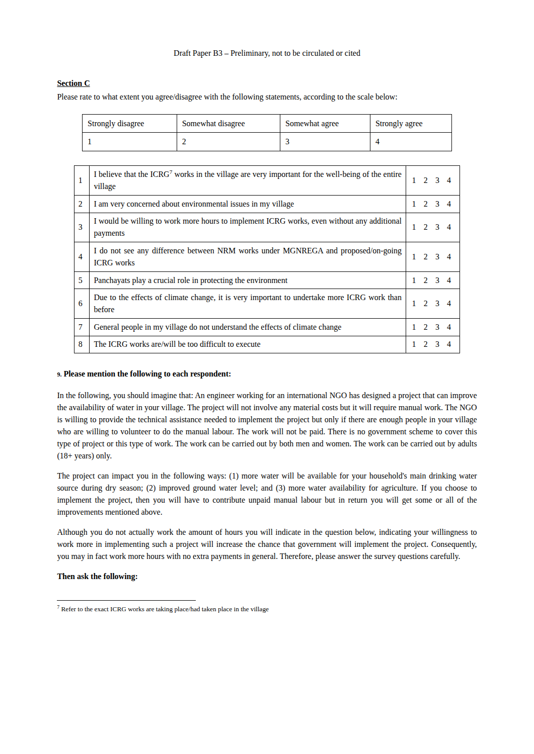Draft Paper B3 – Preliminary, not to be circulated or cited
Section C
Please rate to what extent you agree/disagree with the following statements, according to the scale below:
| Strongly disagree | Somewhat disagree | Somewhat agree | Strongly agree |
| 1 | 2 | 3 | 4 |
| 1 | I believe that the ICRG 7 works in the village are very important for the well-being of the entire village | 1 2 3 4 |
| 2 | I am very concerned about environmental issues in my village | 1 2 3 4 |
| 3 | I would be willing to work more hours to implement ICRG works, even without any additional payments | 1 2 3 4 |
| 4 | I do not see any difference between NRM works under MGNREGA and proposed/on-going ICRG works | 1 2 3 4 |
| 5 | Panchayats play a crucial role in protecting the environment | 1 2 3 4 |
| 6 | Due to the effects of climate change, it is very important to undertake more ICRG work than before | 1 2 3 4 |
| 7 | General people in my village do not understand the effects of climate change | 1 2 3 4 |
| 8 | The ICRG works are/will be too difficult to execute | 1 2 3 4 |
9. Please mention the following to each respondent:
In the following, you should imagine that: An engineer working for an international NGO has designed a project that can improve the availability of water in your village. The project will not involve any material costs but it will require manual work. The NGO is willing to provide the technical assistance needed to implement the project but only if there are enough people in your village who are willing to volunteer to do the manual labour. The work will not be paid. There is no government scheme to cover this type of project or this type of work. The work can be carried out by both men and women. The work can be carried out by adults (18+ years) only.
The project can impact you in the following ways: (1) more water will be available for your household's main drinking water source during dry season; (2) improved ground water level; and (3) more water availability for agriculture. If you choose to implement the project, then you will have to contribute unpaid manual labour but in return you will get some or all of the improvements mentioned above.
Although you do not actually work the amount of hours you will indicate in the question below, indicating your willingness to work more in implementing such a project will increase the chance that government will implement the project. Consequently, you may in fact work more hours with no extra payments in general. Therefore, please answer the survey questions carefully.
Then ask the following:
7 Refer to the exact ICRG works are taking place/had taken place in the village